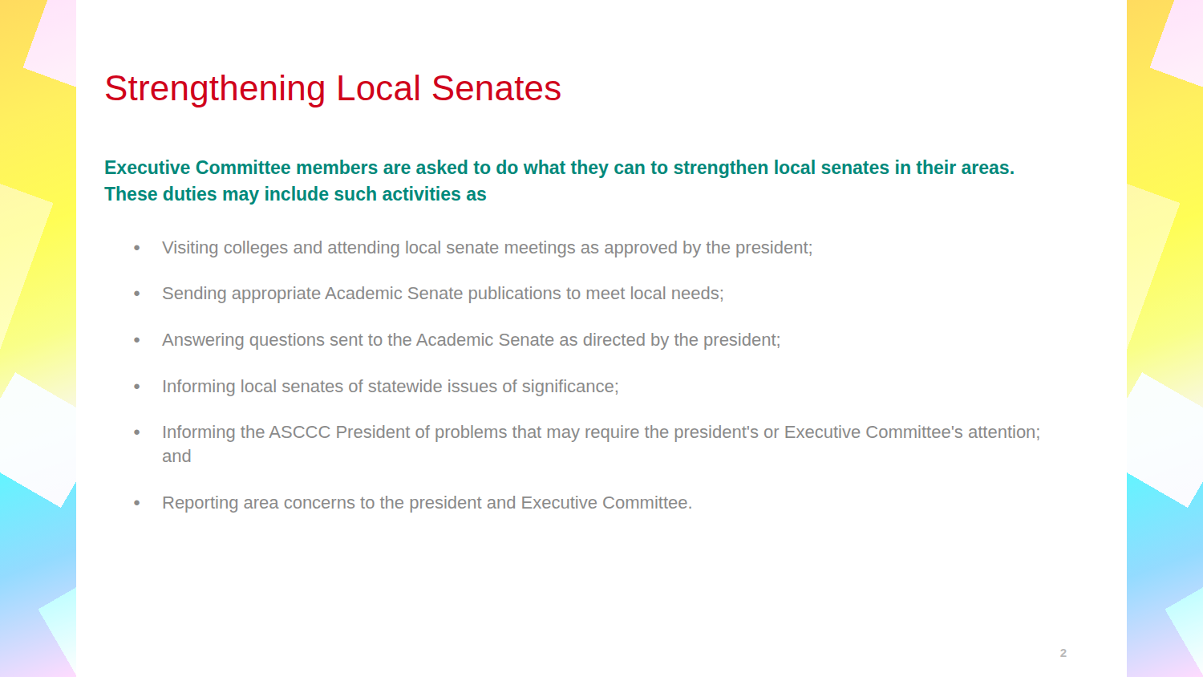Strengthening Local Senates
Executive Committee members are asked to do what they can to strengthen local senates in their areas. These duties may include such activities as
Visiting colleges and attending local senate meetings as approved by the president;
Sending appropriate Academic Senate publications to meet local needs;
Answering questions sent to the Academic Senate as directed by the president;
Informing local senates of statewide issues of significance;
Informing the ASCCC President of problems that may require the president's or Executive Committee's attention; and
Reporting area concerns to the president and Executive Committee.
2